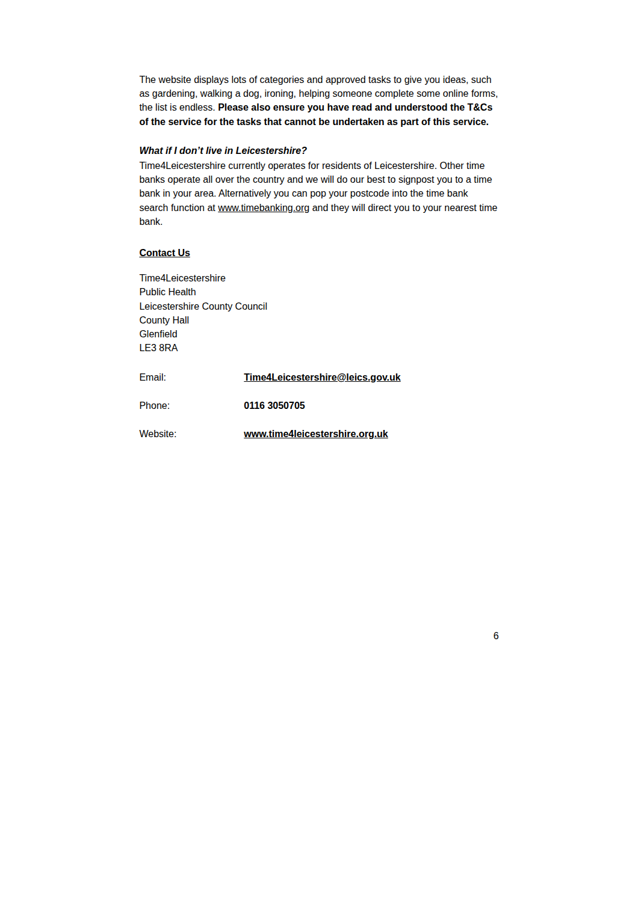The website displays lots of categories and approved tasks to give you ideas, such as gardening, walking a dog, ironing, helping someone complete some online forms, the list is endless. Please also ensure you have read and understood the T&Cs of the service for the tasks that cannot be undertaken as part of this service.
What if I don’t live in Leicestershire?
Time4Leicestershire currently operates for residents of Leicestershire. Other time banks operate all over the country and we will do our best to signpost you to a time bank in your area. Alternatively you can pop your postcode into the time bank search function at www.timebanking.org and they will direct you to your nearest time bank.
Contact Us
Time4Leicestershire
Public Health
Leicestershire County Council
County Hall
Glenfield
LE3 8RA
Email: Time4Leicestershire@leics.gov.uk
Phone: 0116 3050705
Website: www.time4leicestershire.org.uk
6